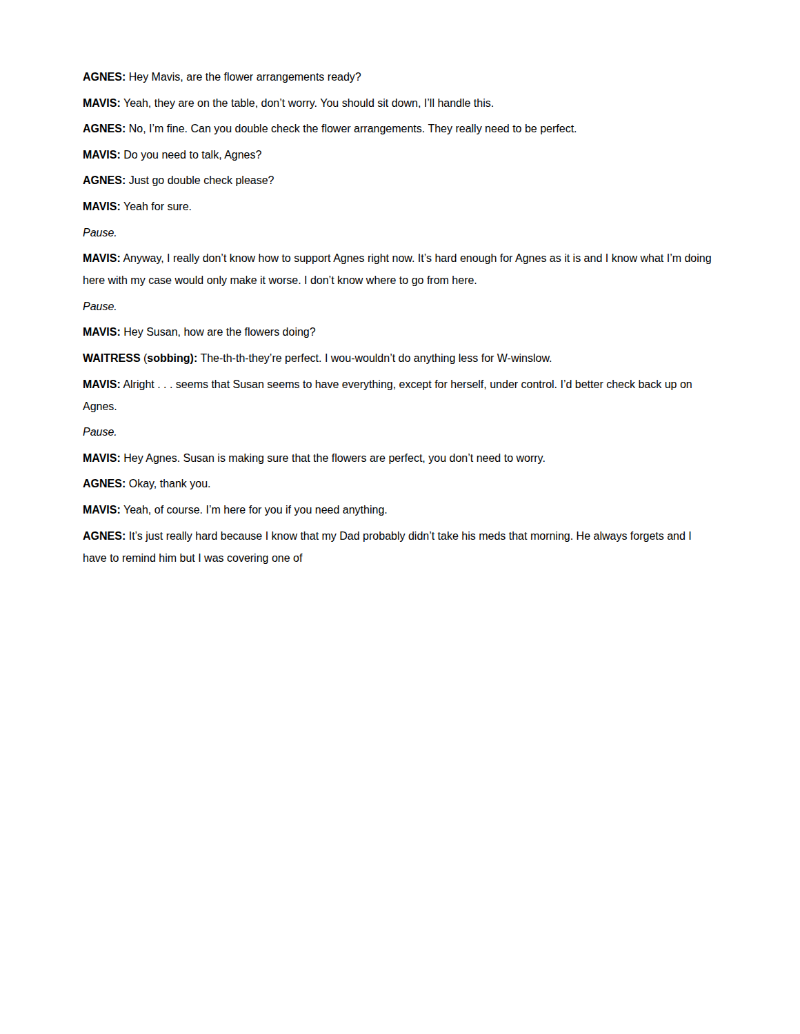AGNES: Hey Mavis, are the flower arrangements ready?
MAVIS: Yeah, they are on the table, don’t worry. You should sit down, I’ll handle this.
AGNES: No, I’m fine. Can you double check the flower arrangements. They really need to be perfect.
MAVIS: Do you need to talk, Agnes?
AGNES: Just go double check please?
MAVIS: Yeah for sure.
Pause.
MAVIS: Anyway, I really don’t know how to support Agnes right now. It’s hard enough for Agnes as it is and I know what I’m doing here with my case would only make it worse. I don’t know where to go from here.
Pause.
MAVIS: Hey Susan, how are the flowers doing?
WAITRESS (sobbing): The-th-th-they’re perfect. I wou-wouldn’t do anything less for W-winslow.
MAVIS: Alright . . . seems that Susan seems to have everything, except for herself, under control. I’d better check back up on Agnes.
Pause.
MAVIS: Hey Agnes. Susan is making sure that the flowers are perfect, you don’t need to worry.
AGNES: Okay, thank you.
MAVIS: Yeah, of course. I’m here for you if you need anything.
AGNES: It’s just really hard because I know that my Dad probably didn’t take his meds that morning. He always forgets and I have to remind him but I was covering one of